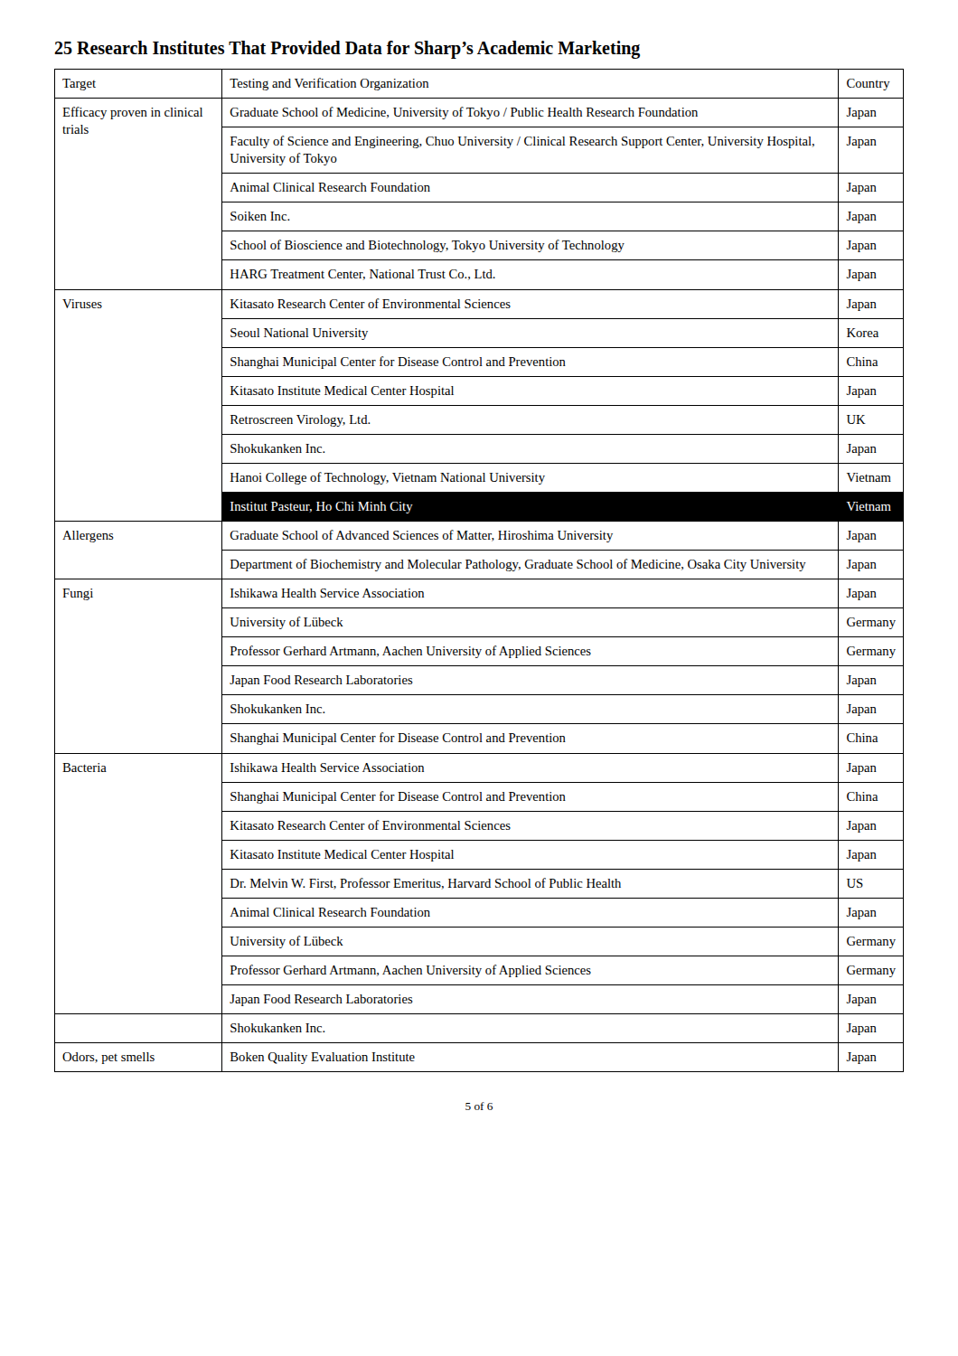25 Research Institutes That Provided Data for Sharp’s Academic Marketing
| Target | Testing and Verification Organization | Country |
| --- | --- | --- |
| Efficacy proven in clinical trials | Graduate School of Medicine, University of Tokyo / Public Health Research Foundation | Japan |
| Faculty of Science and Engineering, Chuo University / Clinical Research Support Center, University Hospital, University of Tokyo | Japan |
| Animal Clinical Research Foundation | Japan |
| Soiken Inc. | Japan |
| School of Bioscience and Biotechnology, Tokyo University of Technology | Japan |
| HARG Treatment Center, National Trust Co., Ltd. | Japan |
| Viruses | Kitasato Research Center of Environmental Sciences | Japan |
| Seoul National University | Korea |
| Shanghai Municipal Center for Disease Control and Prevention | China |
| Kitasato Institute Medical Center Hospital | Japan |
| Retroscreen Virology, Ltd. | UK |
| Shokukanken Inc. | Japan |
| Hanoi College of Technology, Vietnam National University | Vietnam |
| Institut Pasteur, Ho Chi Minh City | Vietnam |
| Allergens | Graduate School of Advanced Sciences of Matter, Hiroshima University | Japan |
| Department of Biochemistry and Molecular Pathology, Graduate School of Medicine, Osaka City University | Japan |
| Fungi | Ishikawa Health Service Association | Japan |
| University of Lübeck | Germany |
| Professor Gerhard Artmann, Aachen University of Applied Sciences | Germany |
| Japan Food Research Laboratories | Japan |
| Shokukanken Inc. | Japan |
| Shanghai Municipal Center for Disease Control and Prevention | China |
| Bacteria | Ishikawa Health Service Association | Japan |
| Shanghai Municipal Center for Disease Control and Prevention | China |
| Kitasato Research Center of Environmental Sciences | Japan |
| Kitasato Institute Medical Center Hospital | Japan |
| Dr. Melvin W. First, Professor Emeritus, Harvard School of Public Health | US |
| Animal Clinical Research Foundation | Japan |
| University of Lübeck | Germany |
| Professor Gerhard Artmann, Aachen University of Applied Sciences | Germany |
| Japan Food Research Laboratories | Japan |
| | Shokukanken Inc. | Japan |
| Odors, pet smells | Boken Quality Evaluation Institute | Japan |
5 of 6